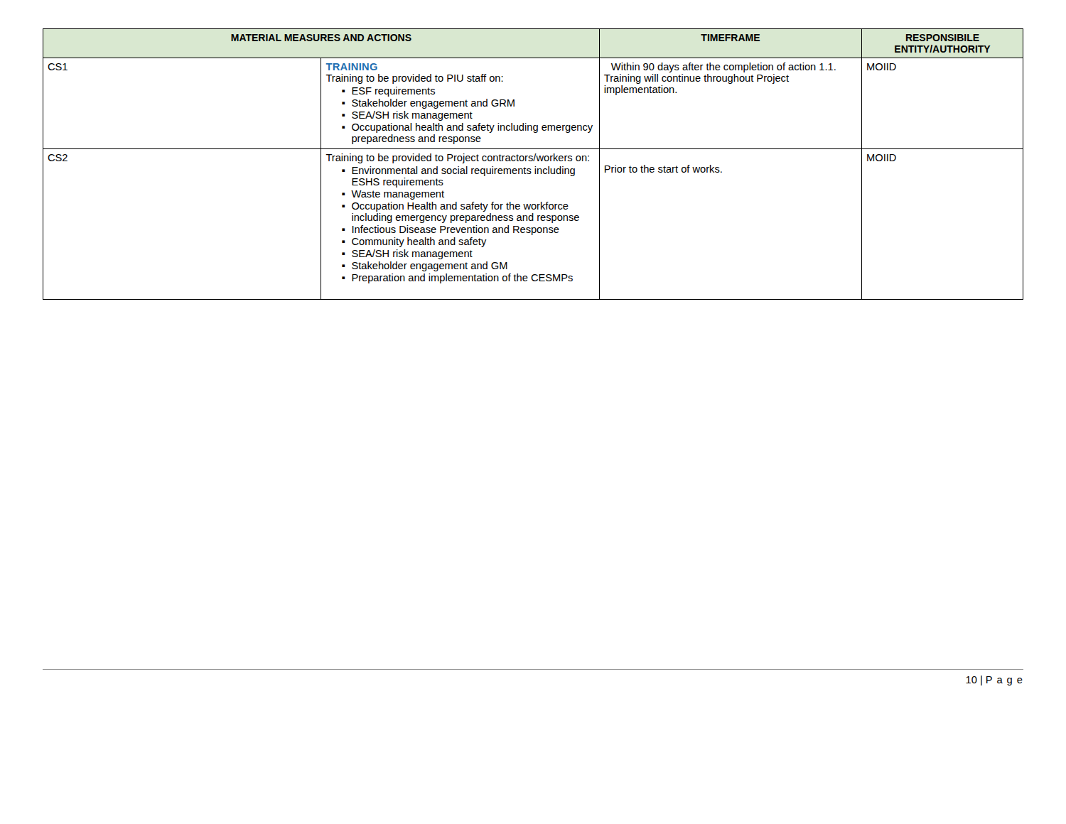| MATERIAL MEASURES AND ACTIONS | TIMEFRAME | RESPONSIBILE ENTITY/AUTHORITY |
| --- | --- | --- |
| CS1 | TRAINING Training to be provided to PIU staff on: ESF requirements Stakeholder engagement and GRM SEA/SH risk management Occupational health and safety including emergency preparedness and response | Within 90 days after the completion of action 1.1. Training will continue throughout Project implementation. | MOIID |
| CS2 | Training to be provided to Project contractors/workers on: Environmental and social requirements including ESHS requirements Waste management Occupation Health and safety for the workforce including emergency preparedness and response Infectious Disease Prevention and Response Community health and safety SEA/SH risk management Stakeholder engagement and GM Preparation and implementation of the CESMPs | Prior to the start of works. | MOIID |
10 | P a g e